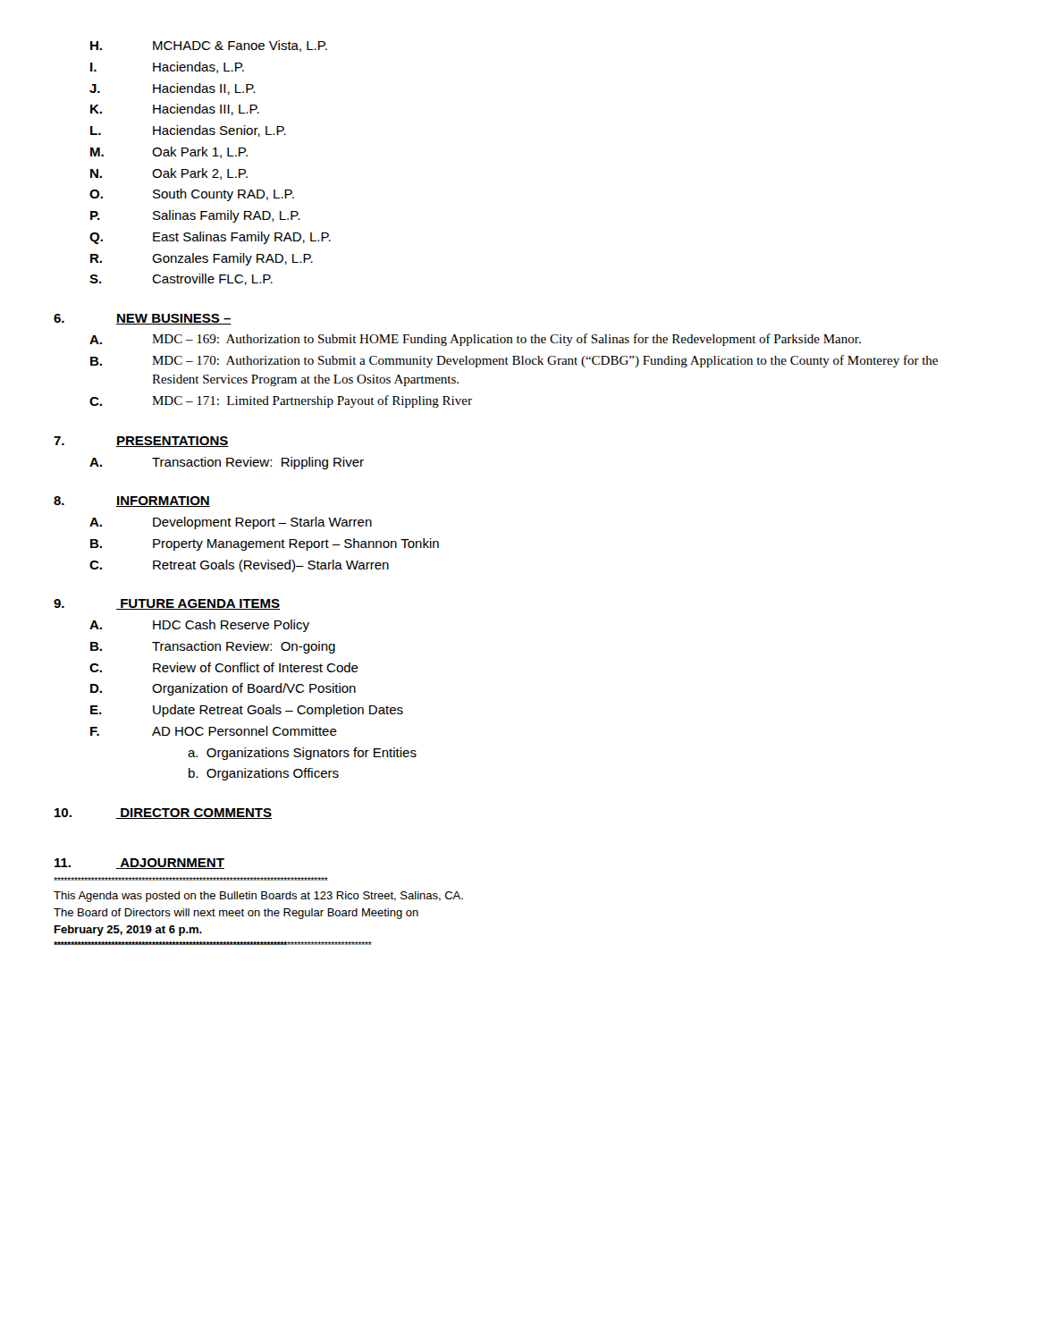H. MCHADC & Fanoe Vista, L.P.
I. Haciendas, L.P.
J. Haciendas II, L.P.
K. Haciendas III, L.P.
L. Haciendas Senior, L.P.
M. Oak Park 1, L.P.
N. Oak Park 2, L.P.
O. South County RAD, L.P.
P. Salinas Family RAD, L.P.
Q. East Salinas Family RAD, L.P.
R. Gonzales Family RAD, L.P.
S. Castroville FLC, L.P.
6. NEW BUSINESS –
A. MDC – 169: Authorization to Submit HOME Funding Application to the City of Salinas for the Redevelopment of Parkside Manor.
B. MDC – 170: Authorization to Submit a Community Development Block Grant (“CDBG”) Funding Application to the County of Monterey for the Resident Services Program at the Los Ositos Apartments.
C. MDC – 171: Limited Partnership Payout of Rippling River
7. PRESENTATIONS
A. Transaction Review: Rippling River
8. INFORMATION
A. Development Report – Starla Warren
B. Property Management Report – Shannon Tonkin
C. Retreat Goals (Revised)– Starla Warren
9. FUTURE AGENDA ITEMS
A. HDC Cash Reserve Policy
B. Transaction Review: On-going
C. Review of Conflict of Interest Code
D. Organization of Board/VC Position
E. Update Retreat Goals – Completion Dates
F. AD HOC Personnel Committee
a. Organizations Signators for Entities
b. Organizations Officers
10. DIRECTOR COMMENTS
11. ADJOURNMENT
*********************************************************************************
This Agenda was posted on the Bulletin Boards at 123 Rico Street, Salinas, CA.
The Board of Directors will next meet on the Regular Board Meeting on
February 25, 2019 at 6 p.m.
**********************************************************************************************